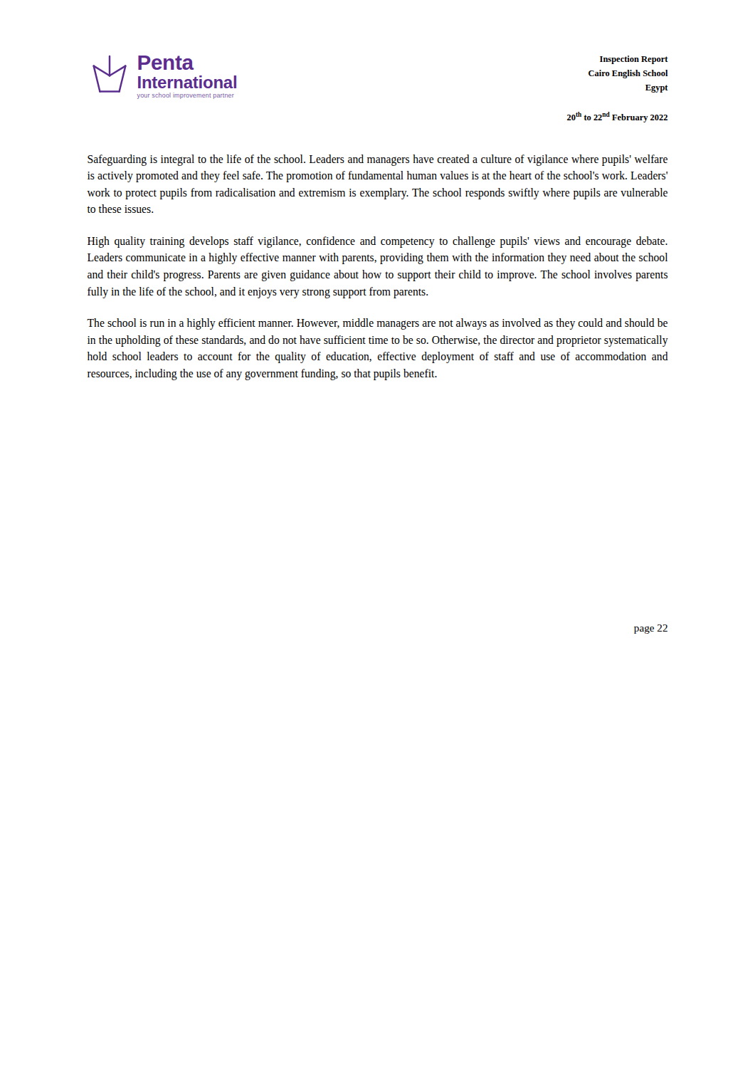Penta
International
your school improvement partner
Inspection Report
Cairo English School
Egypt
20th to 22nd February 2022
Safeguarding is integral to the life of the school. Leaders and managers have created a culture of vigilance where pupils' welfare is actively promoted and they feel safe. The promotion of fundamental human values is at the heart of the school's work. Leaders' work to protect pupils from radicalisation and extremism is exemplary. The school responds swiftly where pupils are vulnerable to these issues.
High quality training develops staff vigilance, confidence and competency to challenge pupils' views and encourage debate. Leaders communicate in a highly effective manner with parents, providing them with the information they need about the school and their child's progress. Parents are given guidance about how to support their child to improve. The school involves parents fully in the life of the school, and it enjoys very strong support from parents.
The school is run in a highly efficient manner. However, middle managers are not always as involved as they could and should be in the upholding of these standards, and do not have sufficient time to be so. Otherwise, the director and proprietor systematically hold school leaders to account for the quality of education, effective deployment of staff and use of accommodation and resources, including the use of any government funding, so that pupils benefit.
page 22